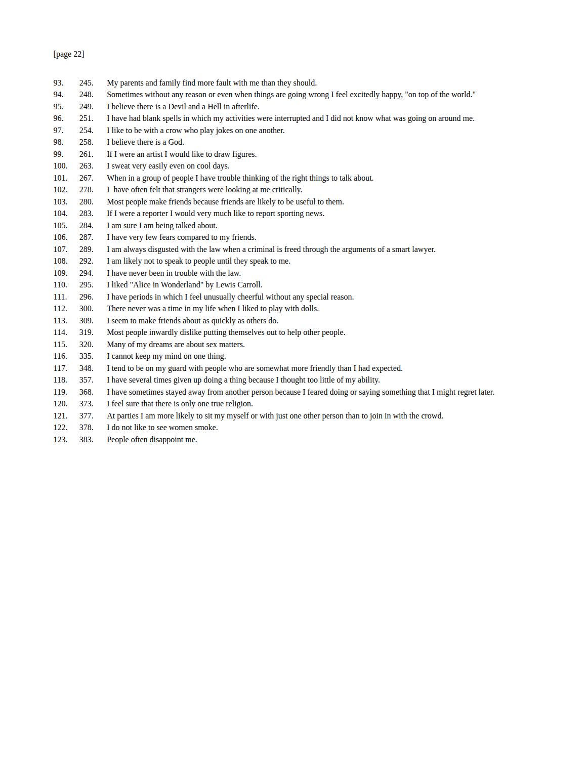[page 22]
| 93. | 245. | My parents and family find more fault with me than they should. |
| 94. | 248. | Sometimes without any reason or even when things are going wrong I feel excitedly happy, "on top of the world." |
| 95. | 249. | I believe there is a Devil and a Hell in afterlife. |
| 96. | 251. | I have had blank spells in which my activities were interrupted and I did not know what was going on around me. |
| 97. | 254. | I like to be with a crow who play jokes on one another. |
| 98. | 258. | I believe there is a God. |
| 99. | 261. | If I were an artist I would like to draw figures. |
| 100. | 263. | I sweat very easily even on cool days. |
| 101. | 267. | When in a group of people I have trouble thinking of the right things to talk about. |
| 102. | 278. | I have often felt that strangers were looking at me critically. |
| 103. | 280. | Most people make friends because friends are likely to be useful to them. |
| 104. | 283. | If I were a reporter I would very much like to report sporting news. |
| 105. | 284. | I am sure I am being talked about. |
| 106. | 287. | I have very few fears compared to my friends. |
| 107. | 289. | I am always disgusted with the law when a criminal is freed through the arguments of a smart lawyer. |
| 108. | 292. | I am likely not to speak to people until they speak to me. |
| 109. | 294. | I have never been in trouble with the law. |
| 110. | 295. | I liked "Alice in Wonderland" by Lewis Carroll. |
| 111. | 296. | I have periods in which I feel unusually cheerful without any special reason. |
| 112. | 300. | There never was a time in my life when I liked to play with dolls. |
| 113. | 309. | I seem to make friends about as quickly as others do. |
| 114. | 319. | Most people inwardly dislike putting themselves out to help other people. |
| 115. | 320. | Many of my dreams are about sex matters. |
| 116. | 335. | I cannot keep my mind on one thing. |
| 117. | 348. | I tend to be on my guard with people who are somewhat more friendly than I had expected. |
| 118. | 357. | I have several times given up doing a thing because I thought too little of my ability. |
| 119. | 368. | I have sometimes stayed away from another person because I feared doing or saying something that I might regret later. |
| 120. | 373. | I feel sure that there is only one true religion. |
| 121. | 377. | At parties I am more likely to sit my myself or with just one other person than to join in with the crowd. |
| 122. | 378. | I do not like to see women smoke. |
| 123. | 383. | People often disappoint me. |